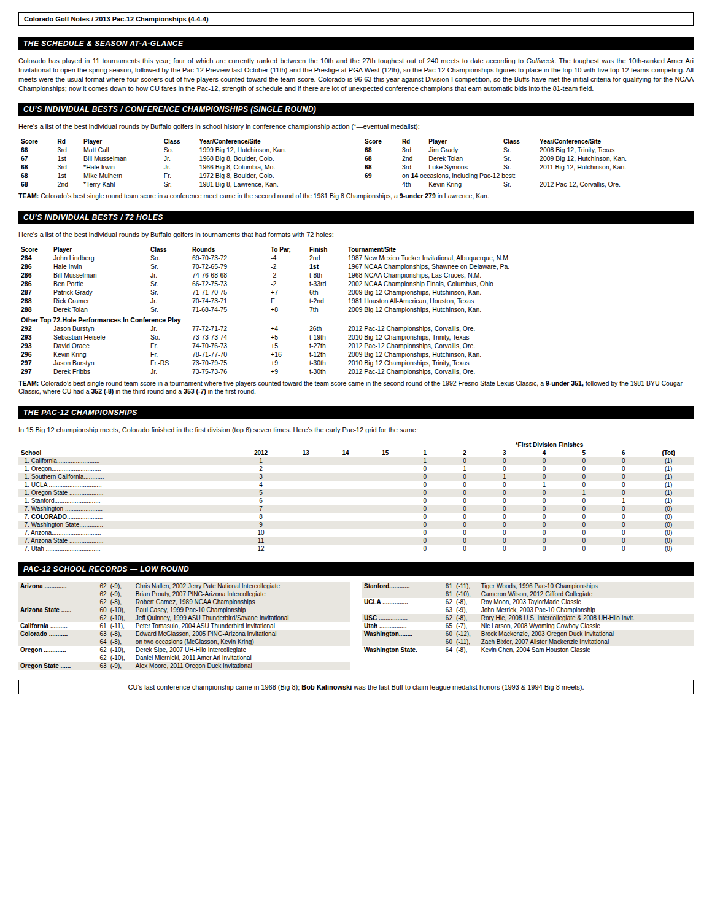Colorado Golf Notes / 2013 Pac-12 Championships (4-4-4)
THE SCHEDULE & SEASON AT-A-GLANCE
Colorado has played in 11 tournaments this year; four of which are currently ranked between the 10th and the 27th toughest out of 240 meets to date according to Golfweek. The toughest was the 10th-ranked Amer Ari Invitational to open the spring season, followed by the Pac-12 Preview last October (11th) and the Prestige at PGA West (12th), so the Pac-12 Championships figures to place in the top 10 with five top 12 teams competing. All meets were the usual format where four scorers out of five players counted toward the team score. Colorado is 96-63 this year against Division I competition, so the Buffs have met the initial criteria for qualifying for the NCAA Championships; now it comes down to how CU fares in the Pac-12, strength of schedule and if there are lot of unexpected conference champions that earn automatic bids into the 81-team field.
CU’S INDIVIDUAL BESTS / CONFERENCE CHAMPIONSHIPS (SINGLE ROUND)
Here’s a list of the best individual rounds by Buffalo golfers in school history in conference championship action (*—eventual medalist):
| Score | Rd | Player | Class | Year/Conference/Site |
| 66 | 3rd | Matt Call | So. | 1999 Big 12, Hutchinson, Kan. |
| 67 | 1st | Bill Musselman | Jr. | 1968 Big 8, Boulder, Colo. |
| 68 | 3rd | *Hale Irwin | Jr. | 1966 Big 8, Columbia, Mo. |
| 68 | 1st | Mike Mulhern | Fr. | 1972 Big 8, Boulder, Colo. |
| 68 | 2nd | *Terry Kahl | Sr. | 1981 Big 8, Lawrence, Kan. |
| Score | Rd | Player | Class | Year/Conference/Site |
| 68 | 3rd | Jim Grady | Sr. | 2008 Big 12, Trinity, Texas |
| 68 | 2nd | Derek Tolan | Sr. | 2009 Big 12, Hutchinson, Kan. |
| 68 | 3rd | Luke Symons | Sr. | 2011 Big 12, Hutchinson, Kan. |
| 69 | on 14 occasions, including Pac-12 best: |
| | 4th | Kevin Kring | Sr. | 2012 Pac-12, Corvallis, Ore. |
TEAM: Colorado’s best single round team score in a conference meet came in the second round of the 1981 Big 8 Championships, a 9-under 279 in Lawrence, Kan.
CU’S INDIVIDUAL BESTS / 72 HOLES
Here’s a list of the best individual rounds by Buffalo golfers in tournaments that had formats with 72 holes:
| Score | Player | Class | Rounds | To Par, | Finish | Tournament/Site |
| 284 | John Lindberg | So. | 69-70-73-72 | -4 | 2nd | 1987 New Mexico Tucker Invitational, Albuquerque, N.M. |
| 286 | Hale Irwin | Sr. | 70-72-65-79 | -2 | 1st | 1967 NCAA Championships, Shawnee on Delaware, Pa. |
| 286 | Bill Musselman | Jr. | 74-76-68-68 | -2 | t-8th | 1968 NCAA Championships, Las Cruces, N.M. |
| 286 | Ben Portie | Sr. | 66-72-75-73 | -2 | t-33rd | 2002 NCAA Championship Finals, Columbus, Ohio |
| 287 | Patrick Grady | Sr. | 71-71-70-75 | +7 | 6th | 2009 Big 12 Championships, Hutchinson, Kan. |
| 288 | Rick Cramer | Jr. | 70-74-73-71 | E | t-2nd | 1981 Houston All-American, Houston, Texas |
| 288 | Derek Tolan | Sr. | 71-68-74-75 | +8 | 7th | 2009 Big 12 Championships, Hutchinson, Kan. |
| Other Top 72-Hole Performances In Conference Play |
| 292 | Jason Burstyn | Jr. | 77-72-71-72 | +4 | 26th | 2012 Pac-12 Championships, Corvallis, Ore. |
| 293 | Sebastian Heisele | So. | 73-73-73-74 | +5 | t-19th | 2010 Big 12 Championships, Trinity, Texas |
| 293 | David Oraee | Fr. | 74-70-76-73 | +5 | t-27th | 2012 Pac-12 Championships, Corvallis, Ore. |
| 296 | Kevin Kring | Fr. | 78-71-77-70 | +16 | t-12th | 2009 Big 12 Championships, Hutchinson, Kan. |
| 297 | Jason Burstyn | Fr.-RS | 73-70-79-75 | +9 | t-30th | 2010 Big 12 Championships, Trinity, Texas |
| 297 | Derek Fribbs | Jr. | 73-75-73-76 | +9 | t-30th | 2012 Pac-12 Championships, Corvallis, Ore. |
TEAM: Colorado’s best single round team score in a tournament where five players counted toward the team score came in the second round of the 1992 Fresno State Lexus Classic, a 9-under 351, followed by the 1981 BYU Cougar Classic, where CU had a 352 (-8) in the third round and a 353 (-7) in the first round.
THE PAC-12 CHAMPIONSHIPS
In 15 Big 12 championship meets, Colorado finished in the first division (top 6) seven times. Here’s the early Pac-12 grid for the same:
| | *First Division Finishes |
| School | 2012 | 13 | 14 | 15 | 1 | 2 | 3 | 4 | 5 | 6 | (Tot) |
| 1. California......................... | 1 | | | | 1 | 0 | 0 | 0 | 0 | 0 | (1) |
| 1. Oregon............................. | 2 | | | | 0 | 1 | 0 | 0 | 0 | 0 | (1) |
| 1. Southern California............ | 3 | | | | 0 | 0 | 1 | 0 | 0 | 0 | (1) |
| 1. UCLA ............................... | 4 | | | | 0 | 0 | 0 | 1 | 0 | 0 | (1) |
| 1. Oregon State .................... | 5 | | | | 0 | 0 | 0 | 0 | 1 | 0 | (1) |
| 1. Stanford........................... | 6 | | | | 0 | 0 | 0 | 0 | 0 | 1 | (1) |
| 7. Washington ...................... | 7 | | | | 0 | 0 | 0 | 0 | 0 | 0 | (0) |
| 7. COLORADO ..................... | 8 | | | | 0 | 0 | 0 | 0 | 0 | 0 | (0) |
| 7. Washington State.............. | 9 | | | | 0 | 0 | 0 | 0 | 0 | 0 | (0) |
| 7. Arizona............................. | 10 | | | | 0 | 0 | 0 | 0 | 0 | 0 | (0) |
| 7. Arizona State .................... | 11 | | | | 0 | 0 | 0 | 0 | 0 | 0 | (0) |
| 7. Utah ................................ | 12 | | | | 0 | 0 | 0 | 0 | 0 | 0 | (0) |
PAC-12 SCHOOL RECORDS — LOW ROUND
| Arizona ............. | 62 | (-9), | Chris Nallen, 2002 Jerry Pate National Intercollegiate |
| | 62 | (-9), | Brian Prouty, 2007 PING-Arizona Intercollegiate |
| | 62 | (-8), | Robert Gamez, 1989 NCAA Championships |
| Arizona State ...... | 60 | (-10), | Paul Casey, 1999 Pac-10 Championship |
| | 62 | (-10), | Jeff Quinney, 1999 ASU Thunderbird/Savane Invitational |
| California .......... | 61 | (-11), | Peter Tomasulo, 2004 ASU Thunderbird Invitational |
| Colorado ........... | 63 | (-8), | Edward McGlasson, 2005 PING-Arizona Invitational |
| | 64 | (-8), | on two occasions (McGlasson, Kevin Kring) |
| Oregon ............. | 62 | (-10), | Derek Sipe, 2007 UH-Hilo Intercollegiate |
| | 62 | (-10), | Daniel Miernicki, 2011 Amer Ari Invitational |
| Oregon State ...... | 63 | (-9), | Alex Moore, 2011 Oregon Duck Invitational |
| Stanford............ | 61 | (-11), | Tiger Woods, 1996 Pac-10 Championships |
| | 61 | (-10), | Cameron Wilson, 2012 Gifford Collegiate |
| UCLA ............... | 62 | (-8), | Roy Moon, 2003 TaylorMade Classic |
| | 63 | (-9), | John Merrick, 2003 Pac-10 Championship |
| USC ................. | 62 | (-8), | Rory Hie, 2008 U.S. Intercollegiate & 2008 UH-Hilo Invit. |
| Utah ................ | 65 | (-7), | Nic Larson, 2008 Wyoming Cowboy Classic |
| Washington........ | 60 | (-12), | Brock Mackenzie, 2003 Oregon Duck Invitational |
| | 60 | (-11), | Zach Bixler, 2007 Alister Mackenzie Invitational |
| Washington State. | 64 | (-8), | Kevin Chen, 2004 Sam Houston Classic |
CU’s last conference championship came in 1968 (Big 8); Bob Kalinowski was the last Buff to claim league medalist honors (1993 & 1994 Big 8 meets).